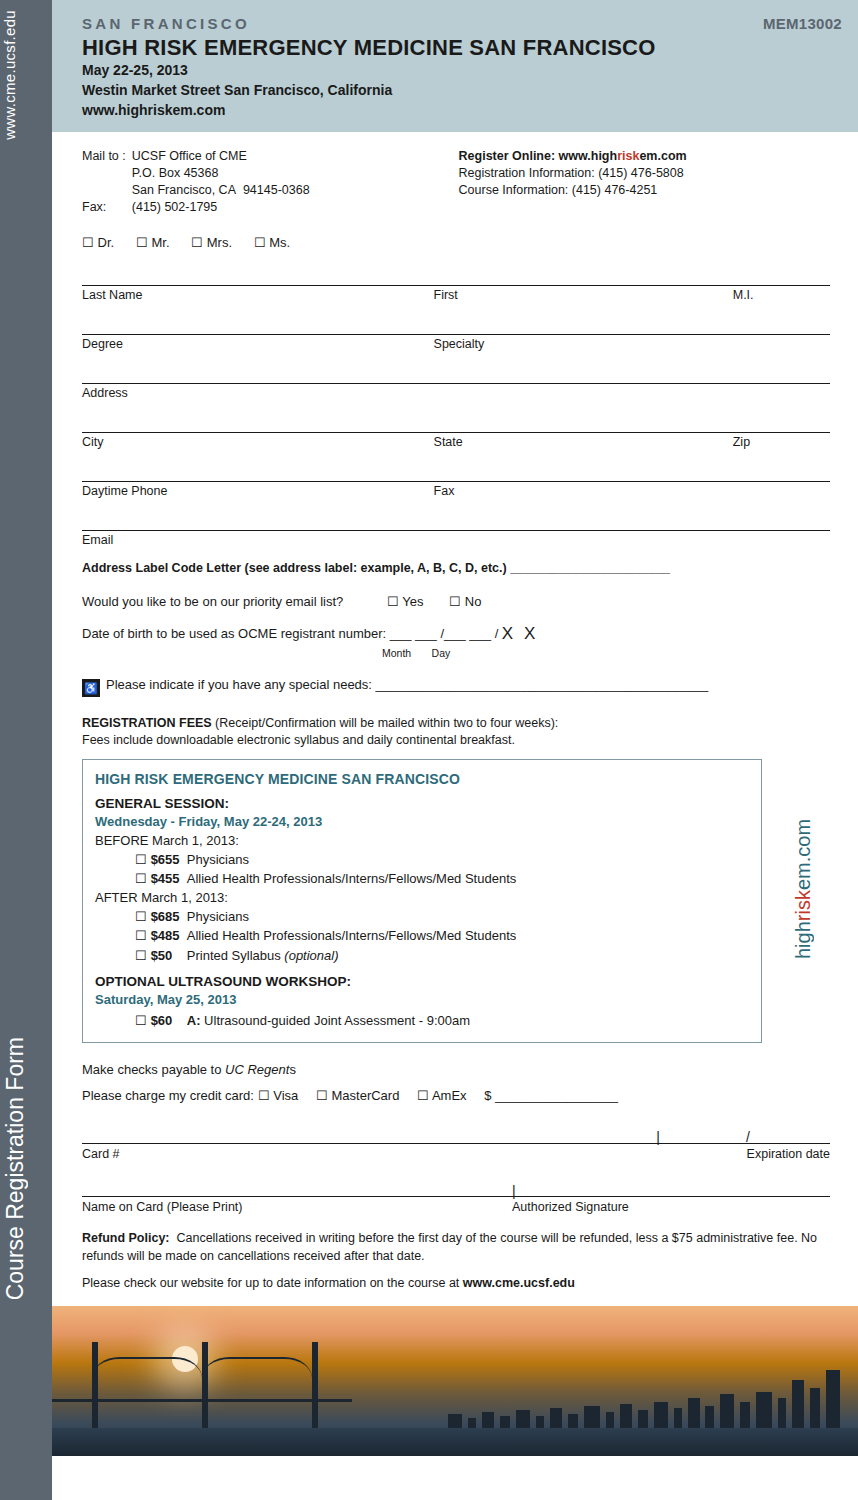www.cme.ucsf.edu
Course Registration Form
MEM13002
SAN FRANCISCO
HIGH RISK EMERGENCY MEDICINE SAN FRANCISCO
May 22-25, 2013
Westin Market Street San Francisco, California
www.highriskem.com
| Mail to : | UCSF Office of CME |
| | P.O. Box 45368 |
| | San Francisco, CA 94145-0368 |
| Fax: | (415) 502-1795 |
Register Online: www.highriskem.com
Registration Information: (415) 476-5808
Course Information: (415) 476-4251
☐ Dr. ☐ Mr. ☐ Mrs. ☐ Ms.
Last Name
First
M.I.
Degree
Specialty
Address
City
State
Zip
Daytime Phone
Fax
Email
Address Label Code Letter (see address label: example, A, B, C, D, etc.) _______________________
Would you like to be on our priority email list? ☐ Yes ☐ No
Date of birth to be used as OCME registrant number: ___ ___ /___ ___ / X X
Month Day
♿Please indicate if you have any special needs: ______________________________________________
REGISTRATION FEES (Receipt/Confirmation will be mailed within two to four weeks):
Fees include downloadable electronic syllabus and daily continental breakfast.
HIGH RISK EMERGENCY MEDICINE SAN FRANCISCO
GENERAL SESSION:
Wednesday - Friday, May 22-24, 2013
BEFORE March 1, 2013:
☐ $655 Physicians
☐ $455 Allied Health Professionals/Interns/Fellows/Med Students
AFTER March 1, 2013:
☐ $685 Physicians
☐ $485 Allied Health Professionals/Interns/Fellows/Med Students
☐ $50 Printed Syllabus (optional)
OPTIONAL ULTRASOUND WORKSHOP:
Saturday, May 25, 2013
☐ $60 A: Ultrasound-guided Joint Assessment - 9:00am
highriskem.com
Make checks payable to UC Regents
Please charge my credit card: ☐ Visa ☐ MasterCard ☐ AmEx $ _________________
| /
Card #
Expiration date
|
Name on Card (Please Print)
Authorized Signature
Refund Policy: Cancellations received in writing before the first day of the course will be refunded, less a $75 administrative fee. No refunds will be made on cancellations received after that date.
Please check our website for up to date information on the course at www.cme.ucsf.edu